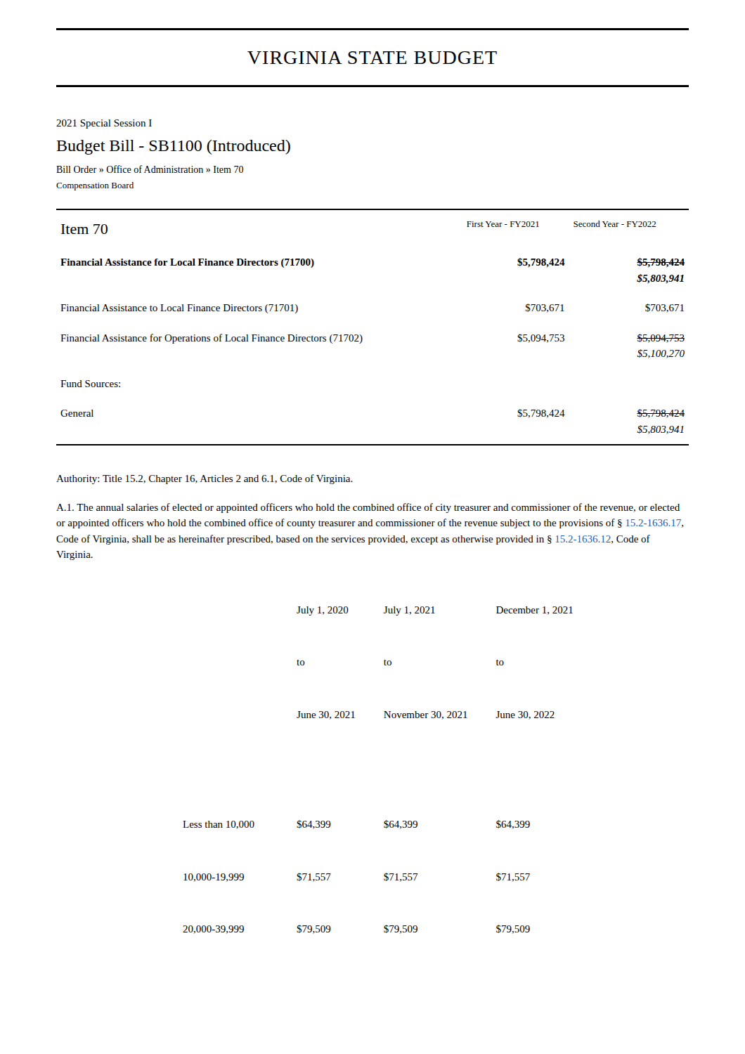VIRGINIA STATE BUDGET
2021 Special Session I
Budget Bill - SB1100 (Introduced)
Bill Order » Office of Administration » Item 70
Compensation Board
| Item 70 | First Year - FY2021 | Second Year - FY2022 |
| --- | --- | --- |
| Financial Assistance for Local Finance Directors (71700) | $5,798,424 | $5,798,424 $5,803,941 |
| Financial Assistance to Local Finance Directors (71701) | $703,671 | $703,671 |
| Financial Assistance for Operations of Local Finance Directors (71702) | $5,094,753 | $5,094,753 $5,100,270 |
| Fund Sources: | | |
| General | $5,798,424 | $5,798,424 $5,803,941 |
Authority: Title 15.2, Chapter 16, Articles 2 and 6.1, Code of Virginia.
A.1. The annual salaries of elected or appointed officers who hold the combined office of city treasurer and commissioner of the revenue, or elected or appointed officers who hold the combined office of county treasurer and commissioner of the revenue subject to the provisions of § 15.2-1636.17, Code of Virginia, shall be as hereinafter prescribed, based on the services provided, except as otherwise provided in § 15.2-1636.12, Code of Virginia.
| | July 1, 2020 | July 1, 2021 | December 1, 2021 |
| | to | to | to |
| | June 30, 2021 | November 30, 2021 | June 30, 2022 |
| Less than 10,000 | $64,399 | $64,399 | $64,399 |
| 10,000-19,999 | $71,557 | $71,557 | $71,557 |
| 20,000-39,999 | $79,509 | $79,509 | $79,509 |